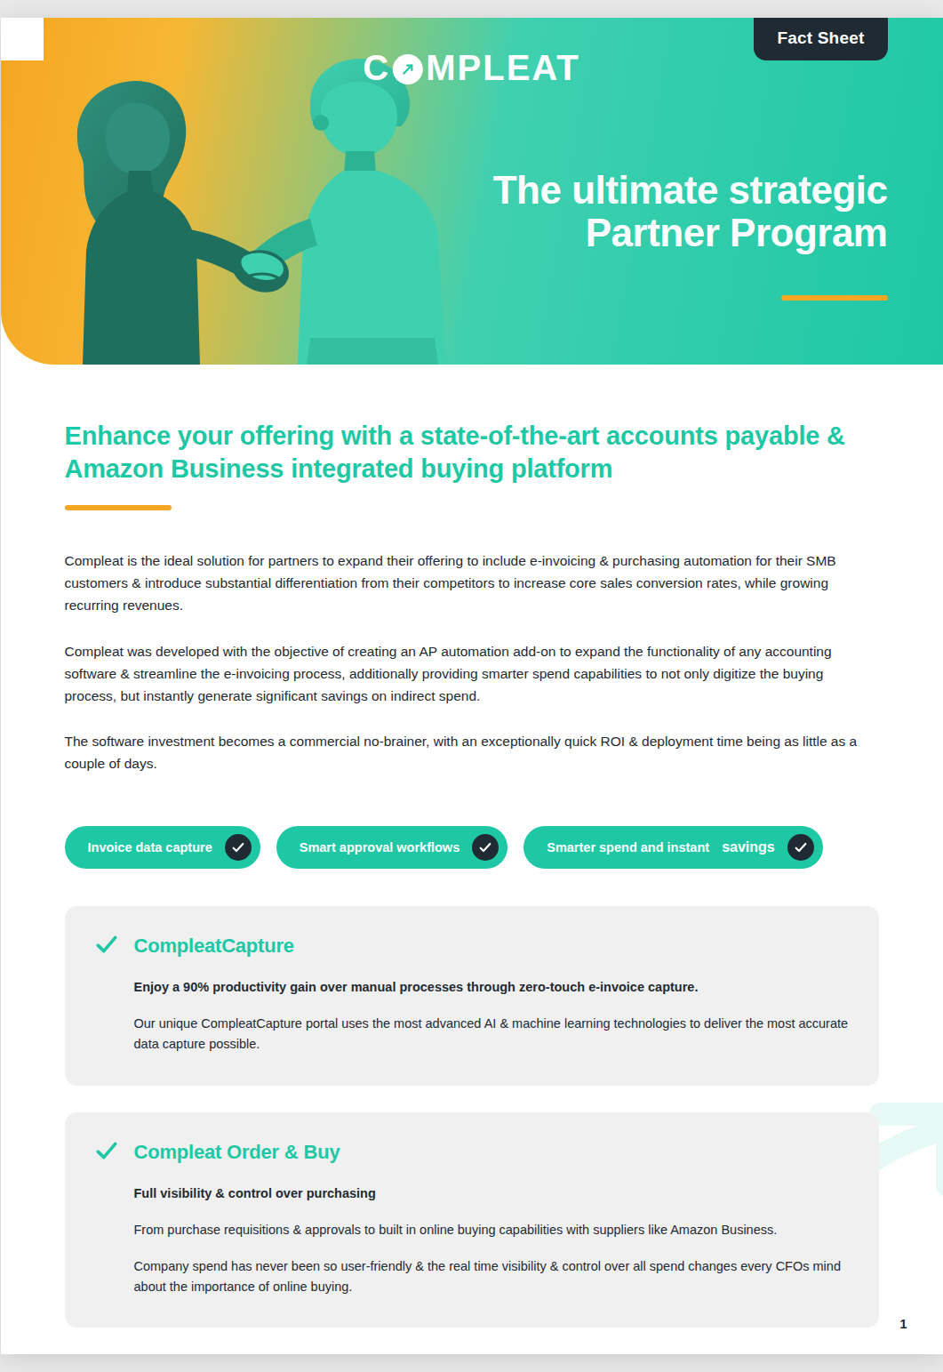Fact Sheet
C MPLEAT
The ultimate strategic
Partner Program
Enhance your offering with a state-of-the-art accounts payable & Amazon Business integrated buying platform
Compleat is the ideal solution for partners to expand their offering to include e-invoicing & purchasing automation for their SMB customers & introduce substantial differentiation from their competitors to increase core sales conversion rates, while growing recurring revenues.
Compleat was developed with the objective of creating an AP automation add-on to expand the functionality of any accounting software & streamline the e-invoicing process, additionally providing smarter spend capabilities to not only digitize the buying process, but instantly generate significant savings on indirect spend.
The software investment becomes a commercial no-brainer, with an exceptionally quick ROI & deployment time being as little as a couple of days.
Invoice data capture Smart approval workflows Smarter spend and instant savings
CompleatCapture
Enjoy a 90% productivity gain over manual processes through zero-touch e-invoice capture.
Our unique CompleatCapture portal uses the most advanced AI & machine learning technologies to deliver the most accurate data capture possible.
Compleat Order & Buy
Full visibility & control over purchasing
From purchase requisitions & approvals to built in online buying capabilities with suppliers like Amazon Business.
Company spend has never been so user-friendly & the real time visibility & control over all spend changes every CFOs mind about the importance of online buying.
1